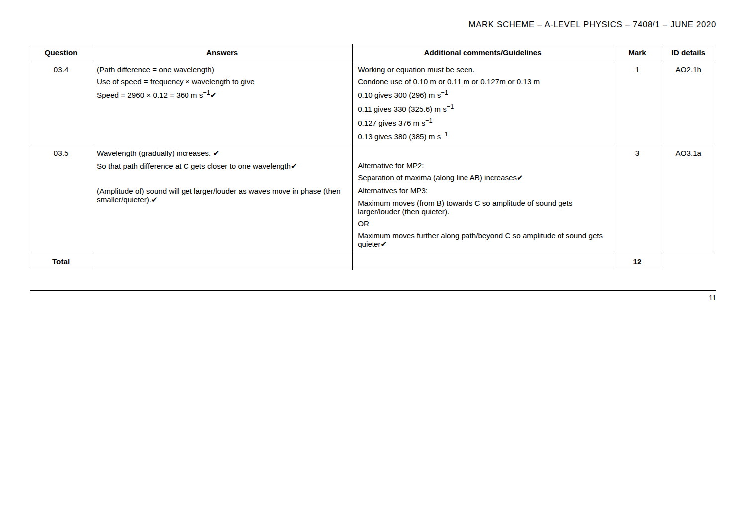MARK SCHEME – A-LEVEL PHYSICS – 7408/1 – JUNE 2020
| Question | Answers | Additional comments/Guidelines | Mark | ID details |
| --- | --- | --- | --- | --- |
| 03.4 | (Path difference = one wavelength) Use of speed = frequency × wavelength to give Speed = 2960 × 0.12 = 360 m s −1 ✔ | Working or equation must be seen. Condone use of 0.10 m or 0.11 m or 0.127m or 0.13 m 0.10 gives 300 (296) m s −1 0.11 gives 330 (325.6) m s −1 0.127 gives 376 m s −1 0.13 gives 380 (385) m s −1 | 1 | AO2.1h |
| 03.5 | Wavelength (gradually) increases. ✔ So that path difference at C gets closer to one wavelength ✔ (Amplitude of) sound will get larger/louder as waves move in phase (then smaller/quieter). ✔ | Alternative for MP2: Separation of maxima (along line AB) increases ✔ Alternatives for MP3: Maximum moves (from B) towards C so amplitude of sound gets larger/louder (then quieter). OR Maximum moves further along path/beyond C so amplitude of sound gets quieter ✔ | 3 | AO3.1a |
| Total | | | 12 | |
11